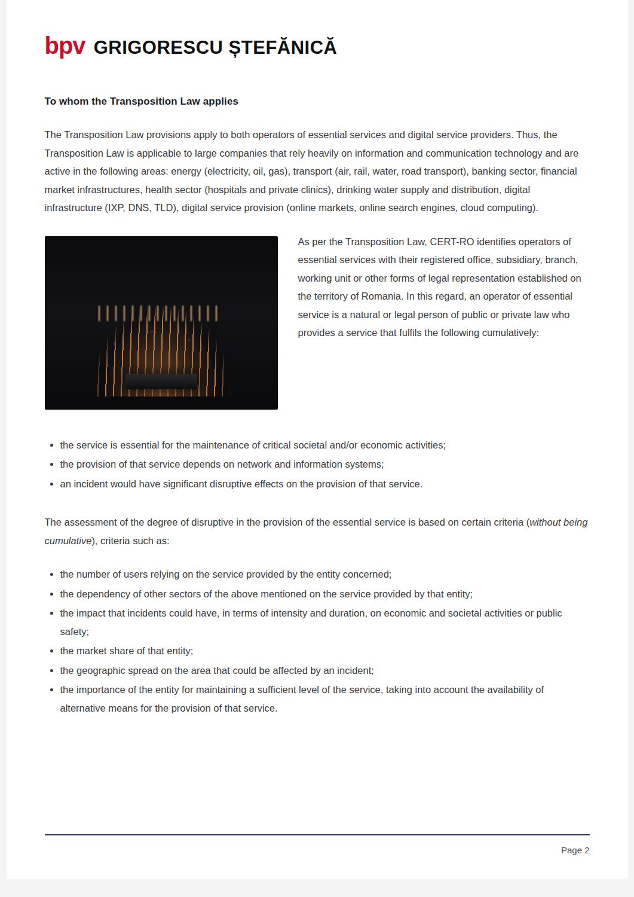bpv GRIGORESCU ȘTEFĂNICĂ
To whom the Transposition Law applies
The Transposition Law provisions apply to both operators of essential services and digital service providers. Thus, the Transposition Law is applicable to large companies that rely heavily on information and communication technology and are active in the following areas: energy (electricity, oil, gas), transport (air, rail, water, road transport), banking sector, financial market infrastructures, health sector (hospitals and private clinics), drinking water supply and distribution, digital infrastructure (IXP, DNS, TLD), digital service provision (online markets, online search engines, cloud computing).
As per the Transposition Law, CERT-RO identifies operators of essential services with their registered office, subsidiary, branch, working unit or other forms of legal representation established on the territory of Romania. In this regard, an operator of essential service is a natural or legal person of public or private law who provides a service that fulfils the following cumulatively:
the service is essential for the maintenance of critical societal and/or economic activities;
the provision of that service depends on network and information systems;
an incident would have significant disruptive effects on the provision of that service.
The assessment of the degree of disruptive in the provision of the essential service is based on certain criteria (without being cumulative), criteria such as:
the number of users relying on the service provided by the entity concerned;
the dependency of other sectors of the above mentioned on the service provided by that entity;
the impact that incidents could have, in terms of intensity and duration, on economic and societal activities or public safety;
the market share of that entity;
the geographic spread on the area that could be affected by an incident;
the importance of the entity for maintaining a sufficient level of the service, taking into account the availability of alternative means for the provision of that service.
Page 2